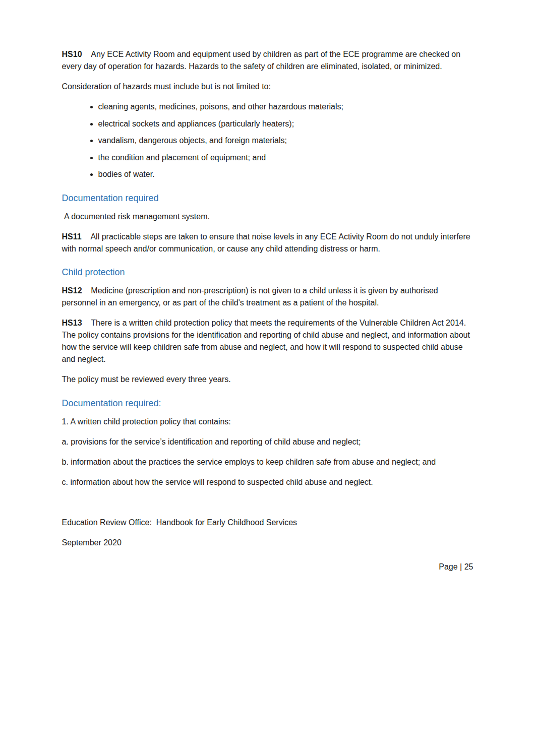HS10 Any ECE Activity Room and equipment used by children as part of the ECE programme are checked on every day of operation for hazards. Hazards to the safety of children are eliminated, isolated, or minimized.
Consideration of hazards must include but is not limited to:
cleaning agents, medicines, poisons, and other hazardous materials;
electrical sockets and appliances (particularly heaters);
vandalism, dangerous objects, and foreign materials;
the condition and placement of equipment; and
bodies of water.
Documentation required
A documented risk management system.
HS11 All practicable steps are taken to ensure that noise levels in any ECE Activity Room do not unduly interfere with normal speech and/or communication, or cause any child attending distress or harm.
Child protection
HS12 Medicine (prescription and non-prescription) is not given to a child unless it is given by authorised personnel in an emergency, or as part of the child's treatment as a patient of the hospital.
HS13 There is a written child protection policy that meets the requirements of the Vulnerable Children Act 2014. The policy contains provisions for the identification and reporting of child abuse and neglect, and information about how the service will keep children safe from abuse and neglect, and how it will respond to suspected child abuse and neglect.
The policy must be reviewed every three years.
Documentation required:
1. A written child protection policy that contains:
a. provisions for the service’s identification and reporting of child abuse and neglect;
b. information about the practices the service employs to keep children safe from abuse and neglect; and
c. information about how the service will respond to suspected child abuse and neglect.
Education Review Office: Handbook for Early Childhood Services
September 2020
Page | 25